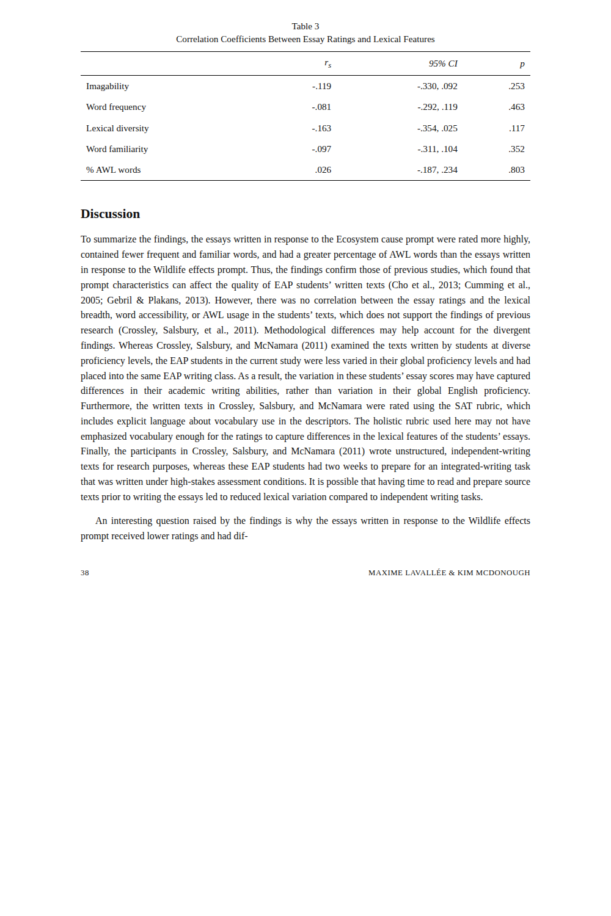Table 3 Correlation Coefficients Between Essay Ratings and Lexical Features
| | r s | 95% CI | p |
| --- | --- | --- | --- |
| Imagability | -.119 | -.330, .092 | .253 |
| Word frequency | -.081 | -.292, .119 | .463 |
| Lexical diversity | -.163 | -.354, .025 | .117 |
| Word familiarity | -.097 | -.311, .104 | .352 |
| % AWL words | .026 | -.187, .234 | .803 |
Discussion
To summarize the findings, the essays written in response to the Ecosystem cause prompt were rated more highly, contained fewer frequent and familiar words, and had a greater percentage of AWL words than the essays written in response to the Wildlife effects prompt. Thus, the findings confirm those of previous studies, which found that prompt characteristics can affect the quality of EAP students’ written texts (Cho et al., 2013; Cumming et al., 2005; Gebril & Plakans, 2013). However, there was no correlation between the essay ratings and the lexical breadth, word accessibility, or AWL usage in the students’ texts, which does not support the findings of previous research (Crossley, Salsbury, et al., 2011). Methodological differences may help account for the divergent findings. Whereas Crossley, Salsbury, and McNamara (2011) examined the texts written by students at diverse proficiency levels, the EAP students in the current study were less varied in their global proficiency levels and had placed into the same EAP writing class. As a result, the variation in these students’ essay scores may have captured differences in their academic writing abilities, rather than variation in their global English proficiency. Furthermore, the written texts in Crossley, Salsbury, and McNamara were rated using the SAT rubric, which includes explicit language about vocabulary use in the descriptors. The holistic rubric used here may not have emphasized vocabulary enough for the ratings to capture differences in the lexical features of the students’ essays. Finally, the participants in Crossley, Salsbury, and McNamara (2011) wrote unstructured, independent-writing texts for research purposes, whereas these EAP students had two weeks to prepare for an integrated-writing task that was written under high-stakes assessment conditions. It is possible that having time to read and prepare source texts prior to writing the essays led to reduced lexical variation compared to independent writing tasks.
An interesting question raised by the findings is why the essays written in response to the Wildlife effects prompt received lower ratings and had dif-
38 Maxime Lavallée & Kim McDonough